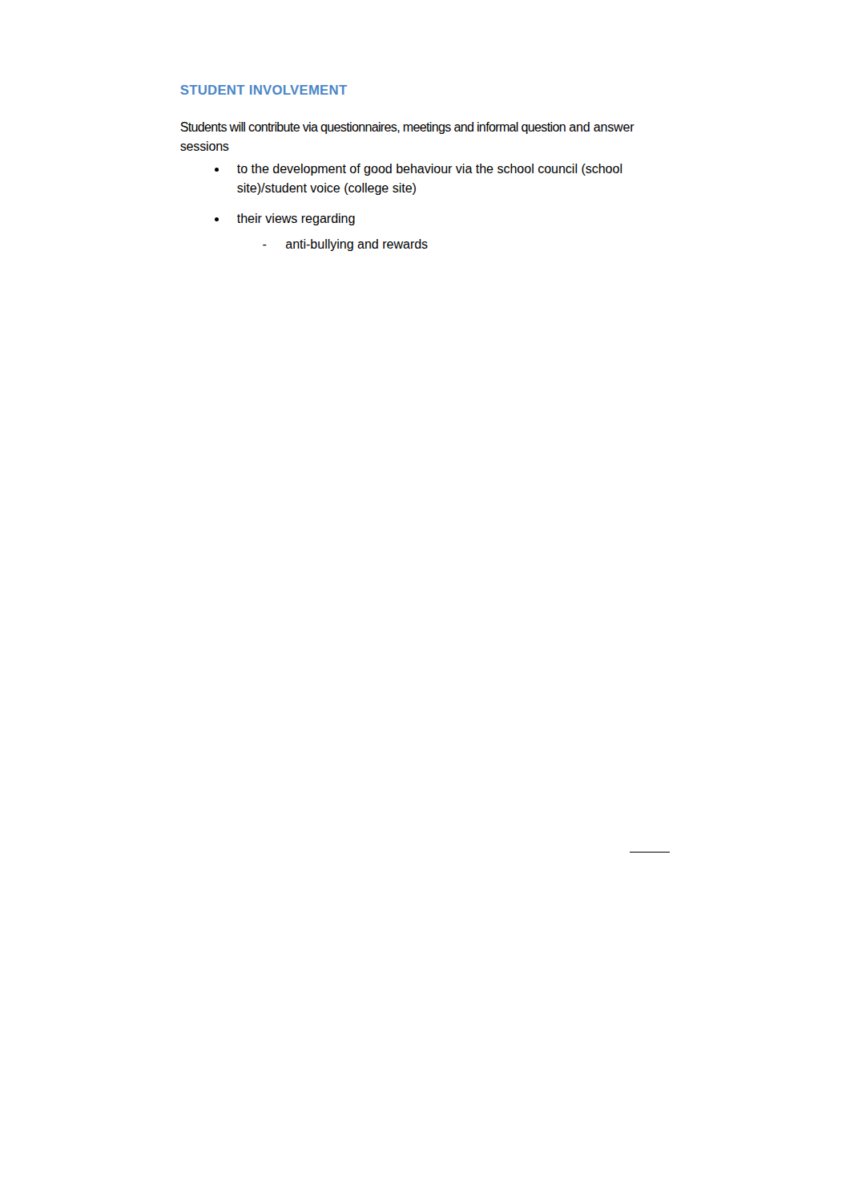Student Involvement
Students will contribute via questionnaires, meetings and informal question and answer sessions
to the development of good behaviour via the school council (school site)/student voice (college site)
their views regarding
anti-bullying and rewards